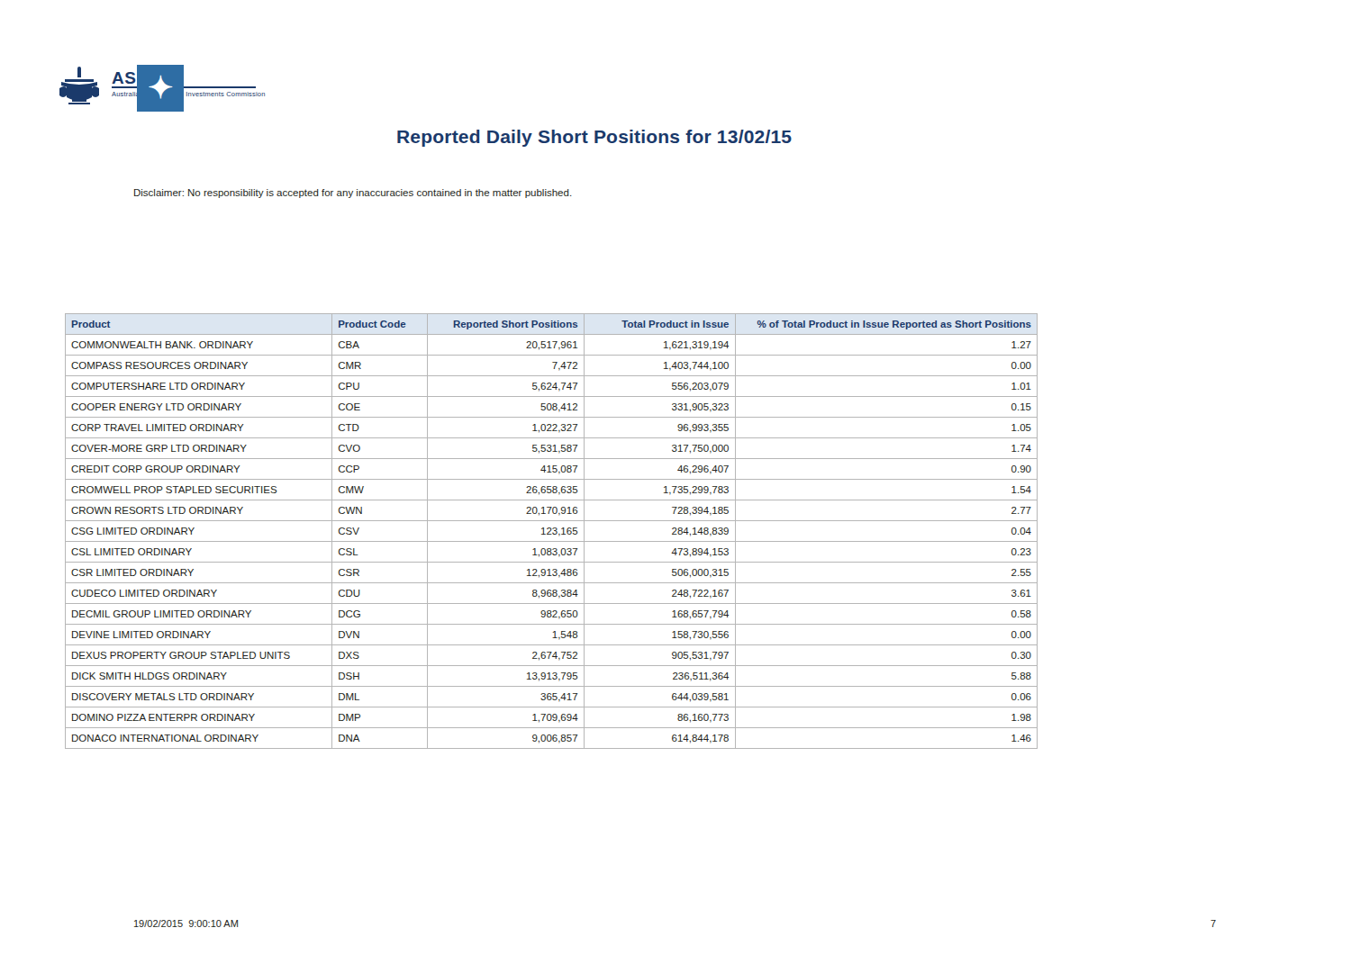ASIC
Australian Securities & Investments Commission
✦
Reported Daily Short Positions for 13/02/15
Disclaimer: No responsibility is accepted for any inaccuracies contained in the matter published.
| Product | Product Code | Reported Short Positions | Total Product in Issue | % of Total Product in Issue Reported as Short Positions |
| --- | --- | --- | --- | --- |
| COMMONWEALTH BANK. ORDINARY | CBA | 20,517,961 | 1,621,319,194 | 1.27 |
| COMPASS RESOURCES ORDINARY | CMR | 7,472 | 1,403,744,100 | 0.00 |
| COMPUTERSHARE LTD ORDINARY | CPU | 5,624,747 | 556,203,079 | 1.01 |
| COOPER ENERGY LTD ORDINARY | COE | 508,412 | 331,905,323 | 0.15 |
| CORP TRAVEL LIMITED ORDINARY | CTD | 1,022,327 | 96,993,355 | 1.05 |
| COVER-MORE GRP LTD ORDINARY | CVO | 5,531,587 | 317,750,000 | 1.74 |
| CREDIT CORP GROUP ORDINARY | CCP | 415,087 | 46,296,407 | 0.90 |
| CROMWELL PROP STAPLED SECURITIES | CMW | 26,658,635 | 1,735,299,783 | 1.54 |
| CROWN RESORTS LTD ORDINARY | CWN | 20,170,916 | 728,394,185 | 2.77 |
| CSG LIMITED ORDINARY | CSV | 123,165 | 284,148,839 | 0.04 |
| CSL LIMITED ORDINARY | CSL | 1,083,037 | 473,894,153 | 0.23 |
| CSR LIMITED ORDINARY | CSR | 12,913,486 | 506,000,315 | 2.55 |
| CUDECO LIMITED ORDINARY | CDU | 8,968,384 | 248,722,167 | 3.61 |
| DECMIL GROUP LIMITED ORDINARY | DCG | 982,650 | 168,657,794 | 0.58 |
| DEVINE LIMITED ORDINARY | DVN | 1,548 | 158,730,556 | 0.00 |
| DEXUS PROPERTY GROUP STAPLED UNITS | DXS | 2,674,752 | 905,531,797 | 0.30 |
| DICK SMITH HLDGS ORDINARY | DSH | 13,913,795 | 236,511,364 | 5.88 |
| DISCOVERY METALS LTD ORDINARY | DML | 365,417 | 644,039,581 | 0.06 |
| DOMINO PIZZA ENTERPR ORDINARY | DMP | 1,709,694 | 86,160,773 | 1.98 |
| DONACO INTERNATIONAL ORDINARY | DNA | 9,006,857 | 614,844,178 | 1.46 |
19/02/2015 9:00:10 AM
7